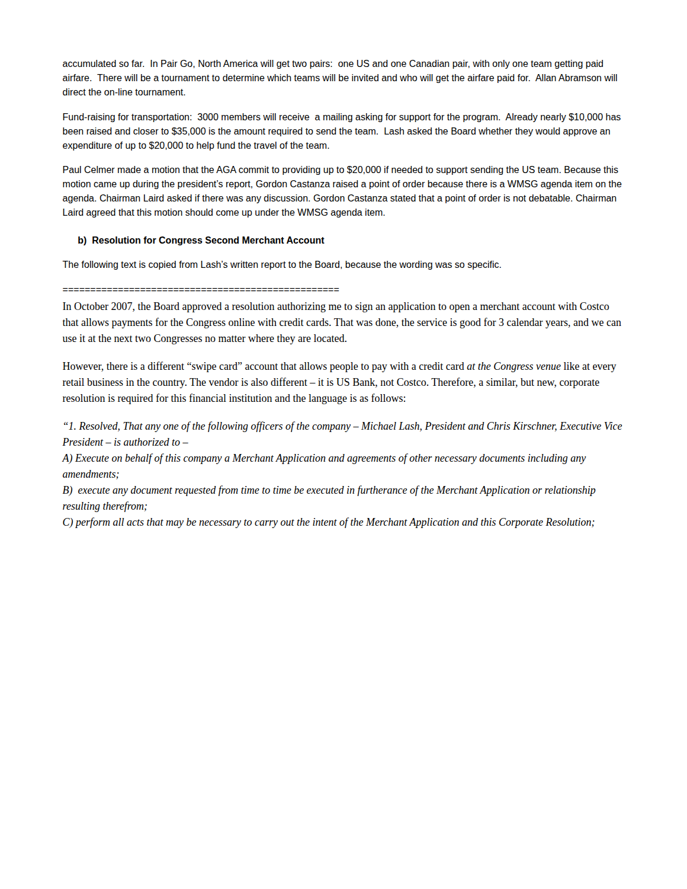accumulated so far. In Pair Go, North America will get two pairs: one US and one Canadian pair, with only one team getting paid airfare. There will be a tournament to determine which teams will be invited and who will get the airfare paid for. Allan Abramson will direct the on-line tournament.
Fund-raising for transportation: 3000 members will receive a mailing asking for support for the program. Already nearly $10,000 has been raised and closer to $35,000 is the amount required to send the team. Lash asked the Board whether they would approve an expenditure of up to $20,000 to help fund the travel of the team.
Paul Celmer made a motion that the AGA commit to providing up to $20,000 if needed to support sending the US team. Because this motion came up during the president’s report, Gordon Castanza raised a point of order because there is a WMSG agenda item on the agenda. Chairman Laird asked if there was any discussion. Gordon Castanza stated that a point of order is not debatable. Chairman Laird agreed that this motion should come up under the WMSG agenda item.
b) Resolution for Congress Second Merchant Account
The following text is copied from Lash’s written report to the Board, because the wording was so specific.
==================================================
In October 2007, the Board approved a resolution authorizing me to sign an application to open a merchant account with Costco that allows payments for the Congress online with credit cards. That was done, the service is good for 3 calendar years, and we can use it at the next two Congresses no matter where they are located.
However, there is a different “swipe card” account that allows people to pay with a credit card at the Congress venue like at every retail business in the country. The vendor is also different – it is US Bank, not Costco. Therefore, a similar, but new, corporate resolution is required for this financial institution and the language is as follows:
“1. Resolved, That any one of the following officers of the company – Michael Lash, President and Chris Kirschner, Executive Vice President – is authorized to –
A) Execute on behalf of this company a Merchant Application and agreements of other necessary documents including any amendments;
B) execute any document requested from time to time be executed in furtherance of the Merchant Application or relationship resulting therefrom;
C) perform all acts that may be necessary to carry out the intent of the Merchant Application and this Corporate Resolution;